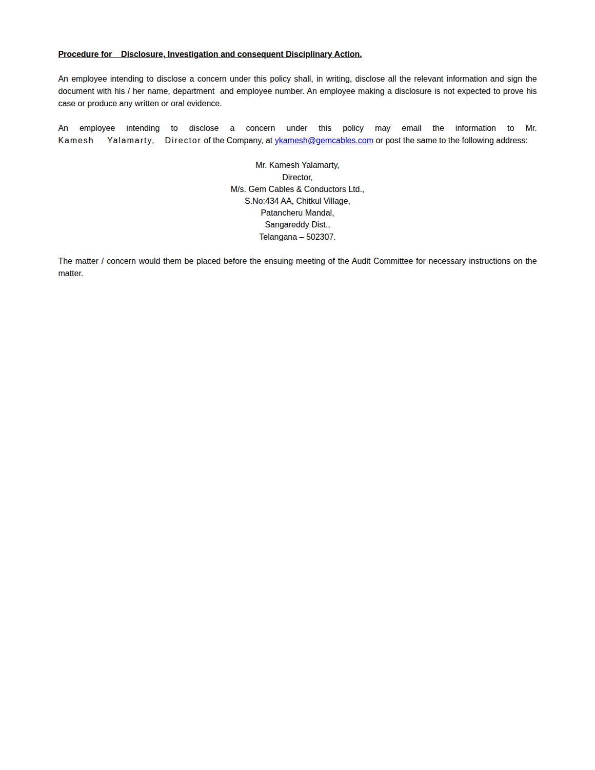Procedure for Disclosure, Investigation and consequent Disciplinary Action.
An employee intending to disclose a concern under this policy shall, in writing, disclose all the relevant information and sign the document with his / her name, department and employee number. An employee making a disclosure is not expected to prove his case or produce any written or oral evidence.
An employee intending to disclose a concern under this policy may email the information to Mr. Kamesh Yalamarty, Director of the Company, at ykamesh@gemcables.com or post the same to the following address:
Mr. Kamesh Yalamarty,
Director,
M/s. Gem Cables & Conductors Ltd.,
S.No:434 AA, Chitkul Village,
Patancheru Mandal,
Sangareddy Dist.,
Telangana – 502307.
The matter / concern would them be placed before the ensuing meeting of the Audit Committee for necessary instructions on the matter.